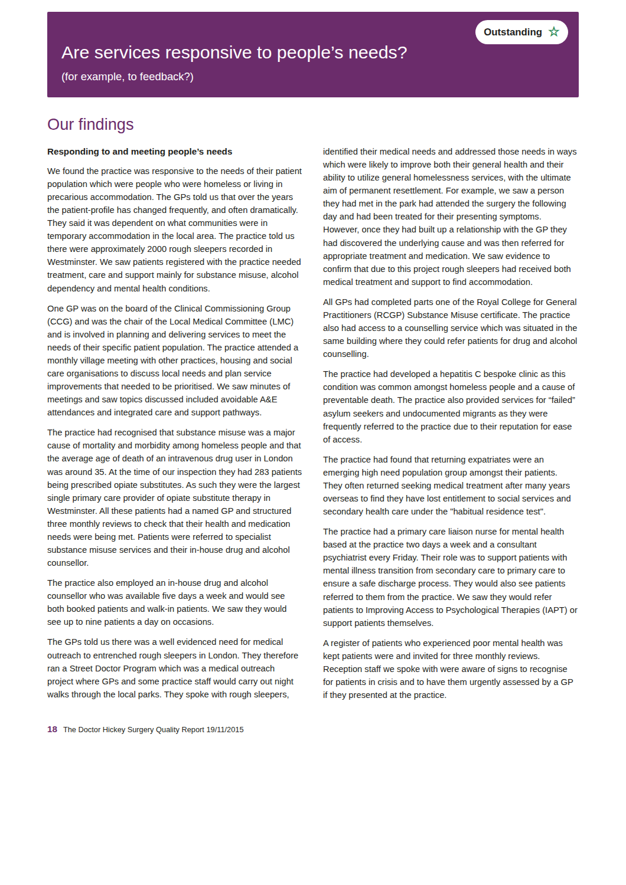Outstanding ☆
Are services responsive to people’s needs?
(for example, to feedback?)
Our findings
Responding to and meeting people’s needs
We found the practice was responsive to the needs of their patient population which were people who were homeless or living in precarious accommodation. The GPs told us that over the years the patient-profile has changed frequently, and often dramatically. They said it was dependent on what communities were in temporary accommodation in the local area. The practice told us there were approximately 2000 rough sleepers recorded in Westminster. We saw patients registered with the practice needed treatment, care and support mainly for substance misuse, alcohol dependency and mental health conditions.
One GP was on the board of the Clinical Commissioning Group (CCG) and was the chair of the Local Medical Committee (LMC) and is involved in planning and delivering services to meet the needs of their specific patient population. The practice attended a monthly village meeting with other practices, housing and social care organisations to discuss local needs and plan service improvements that needed to be prioritised. We saw minutes of meetings and saw topics discussed included avoidable A&E attendances and integrated care and support pathways.
The practice had recognised that substance misuse was a major cause of mortality and morbidity among homeless people and that the average age of death of an intravenous drug user in London was around 35. At the time of our inspection they had 283 patients being prescribed opiate substitutes. As such they were the largest single primary care provider of opiate substitute therapy in Westminster. All these patients had a named GP and structured three monthly reviews to check that their health and medication needs were being met. Patients were referred to specialist substance misuse services and their in-house drug and alcohol counsellor.
The practice also employed an in-house drug and alcohol counsellor who was available five days a week and would see both booked patients and walk-in patients. We saw they would see up to nine patients a day on occasions.
The GPs told us there was a well evidenced need for medical outreach to entrenched rough sleepers in London. They therefore ran a Street Doctor Program which was a medical outreach project where GPs and some practice staff would carry out night walks through the local parks. They spoke with rough sleepers, identified their medical needs and addressed those needs in ways which were likely to improve both their general health and their ability to utilize general homelessness services, with the ultimate aim of permanent resettlement. For example, we saw a person they had met in the park had attended the surgery the following day and had been treated for their presenting symptoms. However, once they had built up a relationship with the GP they had discovered the underlying cause and was then referred for appropriate treatment and medication. We saw evidence to confirm that due to this project rough sleepers had received both medical treatment and support to find accommodation.
All GPs had completed parts one of the Royal College for General Practitioners (RCGP) Substance Misuse certificate. The practice also had access to a counselling service which was situated in the same building where they could refer patients for drug and alcohol counselling.
The practice had developed a hepatitis C bespoke clinic as this condition was common amongst homeless people and a cause of preventable death. The practice also provided services for “failed” asylum seekers and undocumented migrants as they were frequently referred to the practice due to their reputation for ease of access.
The practice had found that returning expatriates were an emerging high need population group amongst their patients. They often returned seeking medical treatment after many years overseas to find they have lost entitlement to social services and secondary health care under the "habitual residence test".
The practice had a primary care liaison nurse for mental health based at the practice two days a week and a consultant psychiatrist every Friday. Their role was to support patients with mental illness transition from secondary care to primary care to ensure a safe discharge process. They would also see patients referred to them from the practice. We saw they would refer patients to Improving Access to Psychological Therapies (IAPT) or support patients themselves.
A register of patients who experienced poor mental health was kept patients were and invited for three monthly reviews. Reception staff we spoke with were aware of signs to recognise for patients in crisis and to have them urgently assessed by a GP if they presented at the practice.
18 The Doctor Hickey Surgery Quality Report 19/11/2015